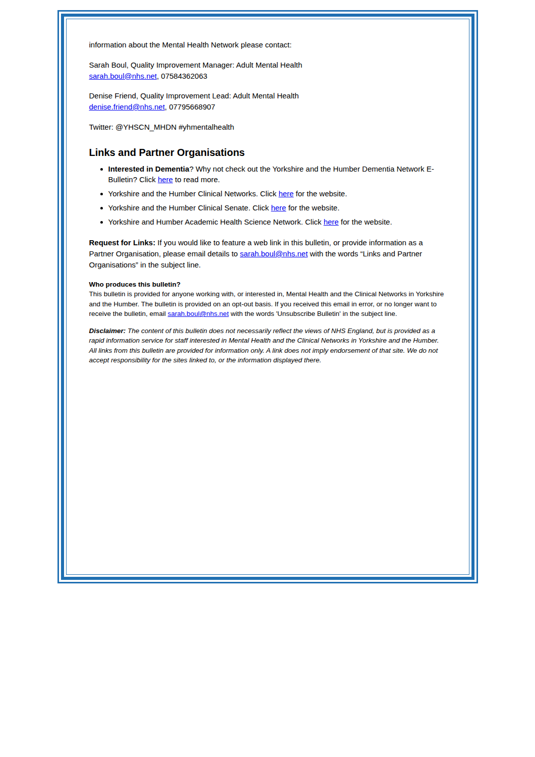information about the Mental Health Network please contact:
Sarah Boul, Quality Improvement Manager: Adult Mental Health
sarah.boul@nhs.net, 07584362063
Denise Friend, Quality Improvement Lead: Adult Mental Health
denise.friend@nhs.net, 07795668907
Twitter: @YHSCN_MHDN #yhmentalhealth
Links and Partner Organisations
Interested in Dementia? Why not check out the Yorkshire and the Humber Dementia Network E-Bulletin? Click here to read more.
Yorkshire and the Humber Clinical Networks. Click here for the website.
Yorkshire and the Humber Clinical Senate. Click here for the website.
Yorkshire and Humber Academic Health Science Network. Click here for the website.
Request for Links: If you would like to feature a web link in this bulletin, or provide information as a Partner Organisation, please email details to sarah.boul@nhs.net with the words “Links and Partner Organisations” in the subject line.
Who produces this bulletin?
This bulletin is provided for anyone working with, or interested in, Mental Health and the Clinical Networks in Yorkshire and the Humber. The bulletin is provided on an opt-out basis. If you received this email in error, or no longer want to receive the bulletin, email sarah.boul@nhs.net with the words 'Unsubscribe Bulletin' in the subject line.
Disclaimer: The content of this bulletin does not necessarily reflect the views of NHS England, but is provided as a rapid information service for staff interested in Mental Health and the Clinical Networks in Yorkshire and the Humber. All links from this bulletin are provided for information only. A link does not imply endorsement of that site. We do not accept responsibility for the sites linked to, or the information displayed there.